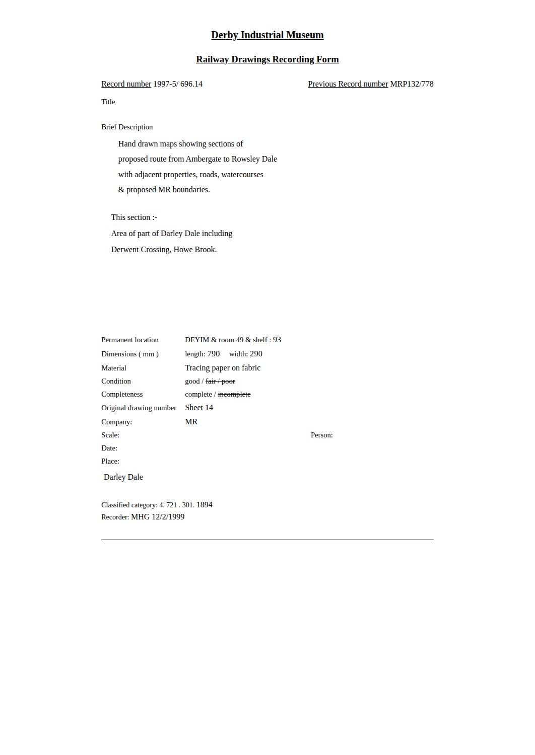Derby Industrial Museum
Railway Drawings Recording Form
Record number 1997-5/ 696.14
Previous Record number MRP132/778
Title
Brief Description
Hand drawn maps showing sections of
proposed route from Ambergate to Rowsley Dale
with adjacent properties, roads, watercourses
& proposed MR boundaries.
This section :-
Area of part of Darley Dale including
Derwent Crossing, Howe Brook.
Permanent location DEYIM & room 49 & shelf : 93
Dimensions ( mm ) length: 790 width: 290
Material Tracing paper on fabric
Condition good / fair / poor
Completeness complete / incomplete
Original drawing number Sheet 14
Company: MR
Scale: Person:
Date:
Place:
Darley Dale
Classified category: 4. 721 . 301. 1894
Recorder: MHG 12/2/1999